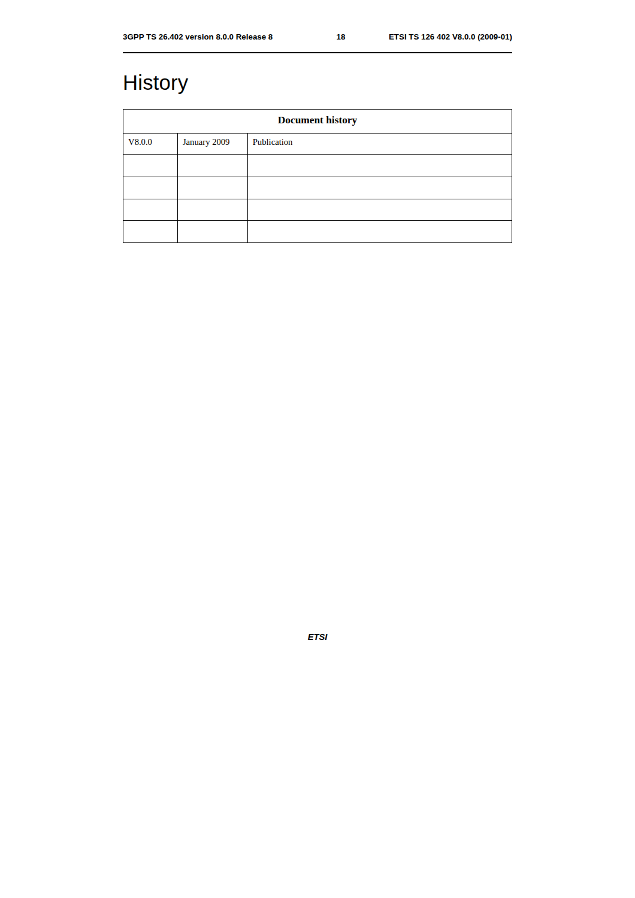3GPP TS 26.402 version 8.0.0 Release 8
18
ETSI TS 126 402 V8.0.0 (2009-01)
History
| Document history |
| --- |
| V8.0.0 | January 2009 | Publication |
ETSI